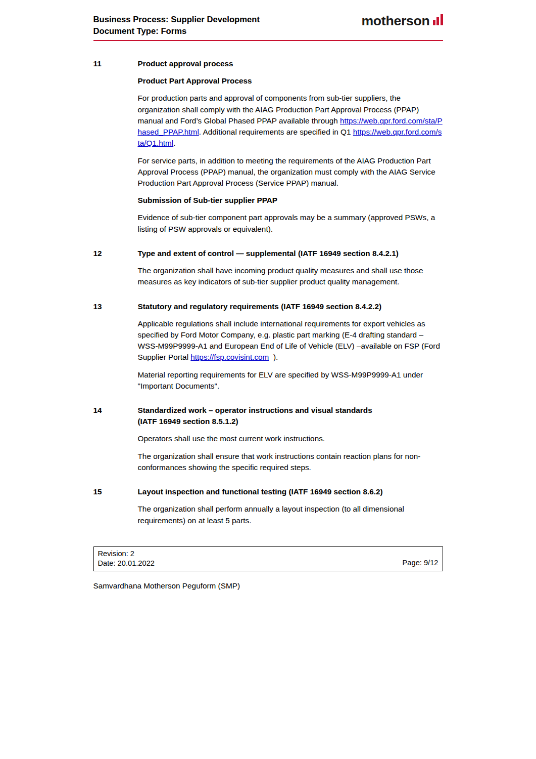Business Process: Supplier Development
Document Type: Forms
motherson
11
Product approval process
Product Part Approval Process
For production parts and approval of components from sub-tier suppliers, the organization shall comply with the AIAG Production Part Approval Process (PPAP) manual and Ford’s Global Phased PPAP available through https://web.qpr.ford.com/sta/Phased_PPAP.html. Additional requirements are specified in Q1 https://web.qpr.ford.com/sta/Q1.html.
For service parts, in addition to meeting the requirements of the AIAG Production Part Approval Process (PPAP) manual, the organization must comply with the AIAG Service Production Part Approval Process (Service PPAP) manual.
Submission of Sub-tier supplier PPAP
Evidence of sub-tier component part approvals may be a summary (approved PSWs, a listing of PSW approvals or equivalent).
12
Type and extent of control — supplemental (IATF 16949 section 8.4.2.1)
The organization shall have incoming product quality measures and shall use those measures as key indicators of sub-tier supplier product quality management.
13
Statutory and regulatory requirements (IATF 16949 section 8.4.2.2)
Applicable regulations shall include international requirements for export vehicles as specified by Ford Motor Company, e.g. plastic part marking (E-4 drafting standard –WSS-M99P9999-A1 and European End of Life of Vehicle (ELV) –available on FSP (Ford Supplier Portal https://fsp.covisint.com ).
Material reporting requirements for ELV are specified by WSS-M99P9999-A1 under "Important Documents".
14
Standardized work – operator instructions and visual standards
(IATF 16949 section 8.5.1.2)
Operators shall use the most current work instructions.
The organization shall ensure that work instructions contain reaction plans for non-conformances showing the specific required steps.
15
Layout inspection and functional testing (IATF 16949 section 8.6.2)
The organization shall perform annually a layout inspection (to all dimensional requirements) on at least 5 parts.
Revision: 2
Date: 20.01.2022
Page: 9/12
Samvardhana Motherson Peguform (SMP)